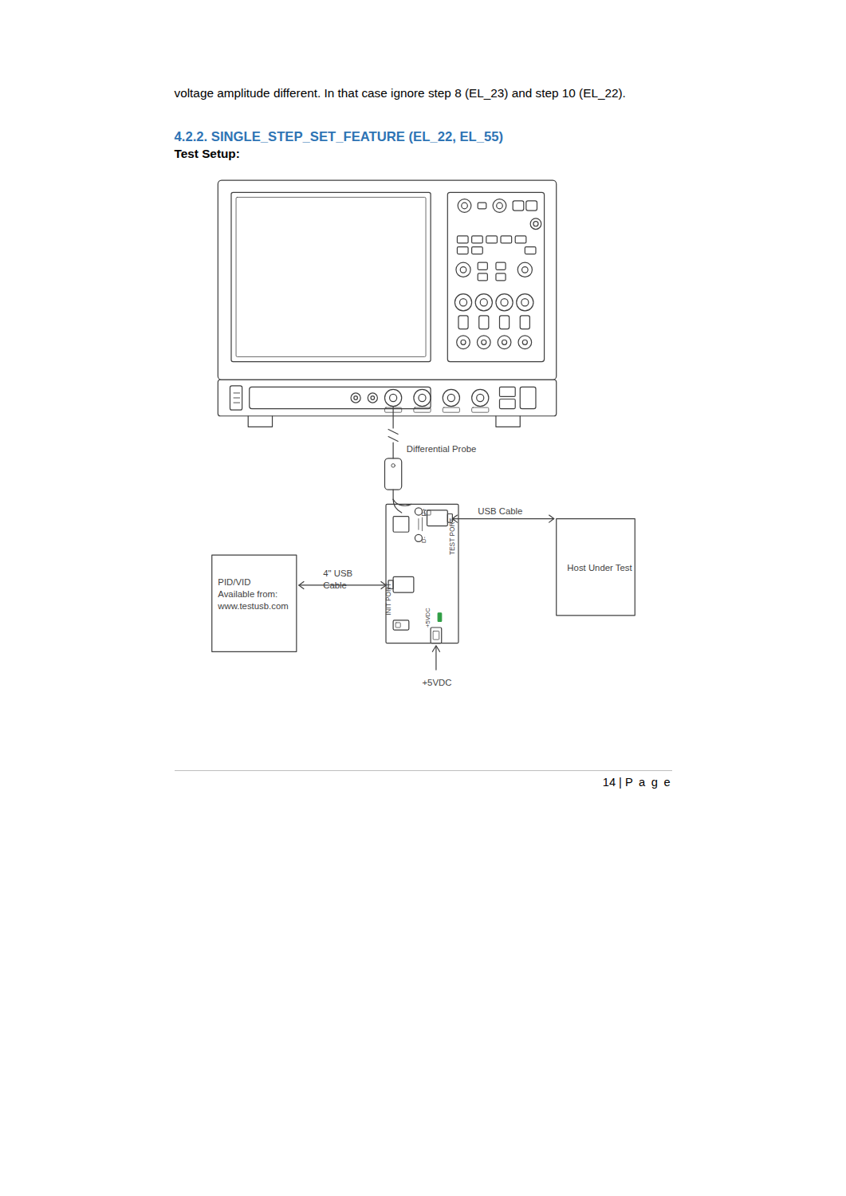voltage amplitude different. In that case ignore step 8 (EL_23) and step 10 (EL_22).
4.2.2. SINGLE_STEP_SET_FEATURE (EL_22, EL_55)
Test Setup:
Differential Probe USB Cable Host Under Test PID/VID Available from: www.testusb.com 4" USB Cable +5VDC TEST PORT INIT PORT +5VDC D+ D-
14 | P a g e